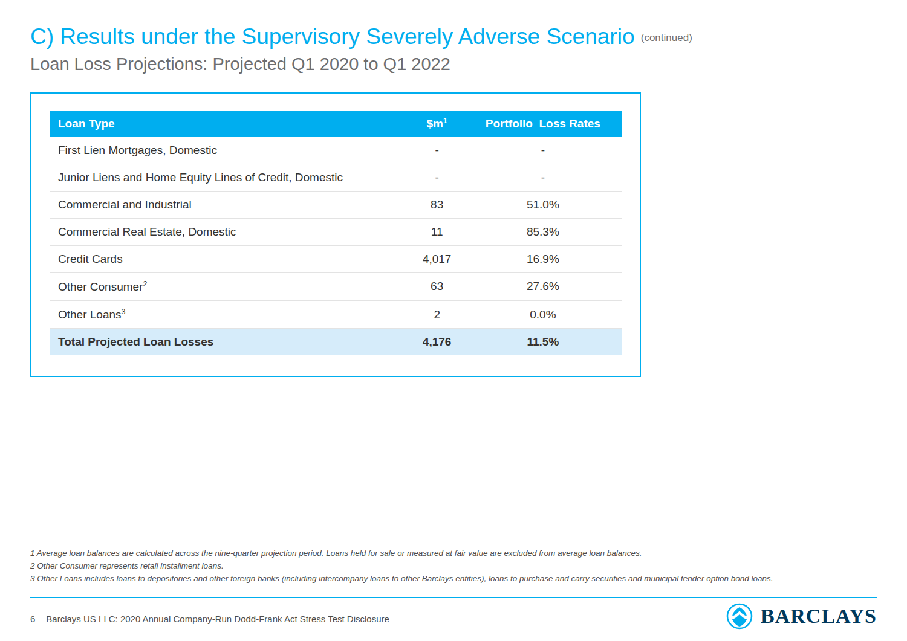C) Results under the Supervisory Severely Adverse Scenario (continued)
Loan Loss Projections: Projected Q1 2020 to Q1 2022
| Loan Type | $m 1 | Portfolio Loss Rates |
| --- | --- | --- |
| First Lien Mortgages, Domestic | - | - |
| Junior Liens and Home Equity Lines of Credit, Domestic | - | - |
| Commercial and Industrial | 83 | 51.0% |
| Commercial Real Estate, Domestic | 11 | 85.3% |
| Credit Cards | 4,017 | 16.9% |
| Other Consumer 2 | 63 | 27.6% |
| Other Loans 3 | 2 | 0.0% |
| Total Projected Loan Losses | 4,176 | 11.5% |
1 Average loan balances are calculated across the nine-quarter projection period. Loans held for sale or measured at fair value are excluded from average loan balances.
2 Other Consumer represents retail installment loans.
3 Other Loans includes loans to depositories and other foreign banks (including intercompany loans to other Barclays entities), loans to purchase and carry securities and municipal tender option bond loans.
6 Barclays US LLC: 2020 Annual Company-Run Dodd-Frank Act Stress Test Disclosure
BARCLAYS